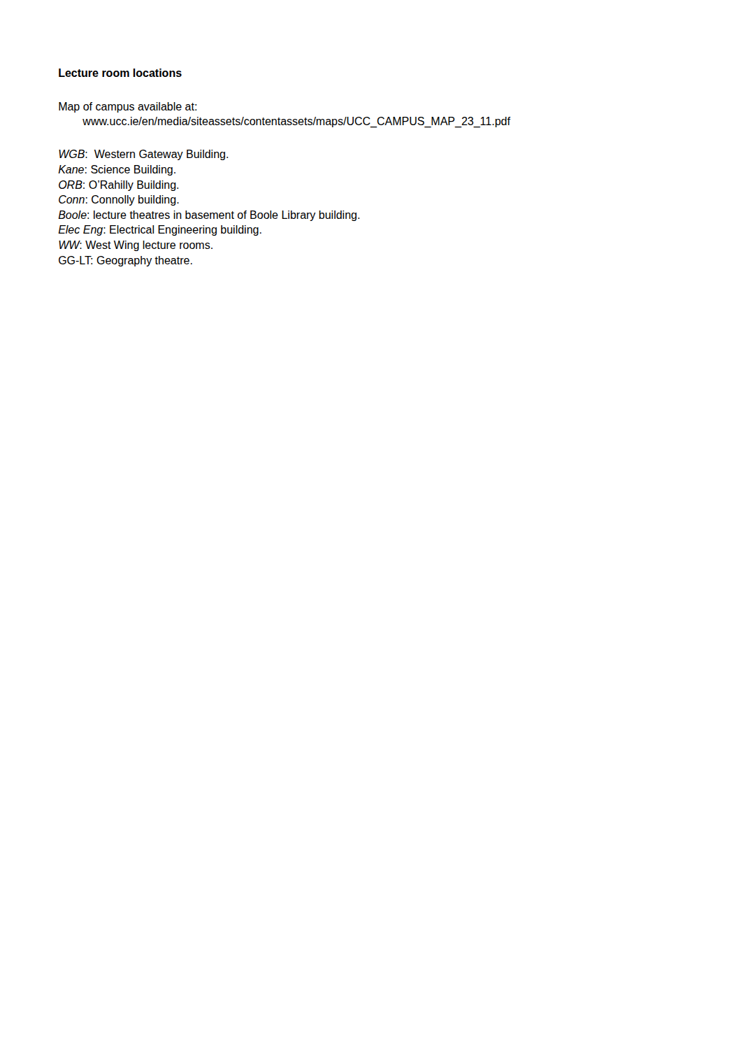Lecture room locations
Map of campus available at:
www.ucc.ie/en/media/siteassets/contentassets/maps/UCC_CAMPUS_MAP_23_11.pdf
WGB: Western Gateway Building.
Kane: Science Building.
ORB: O’Rahilly Building.
Conn: Connolly building.
Boole: lecture theatres in basement of Boole Library building.
Elec Eng: Electrical Engineering building.
WW: West Wing lecture rooms.
GG-LT: Geography theatre.